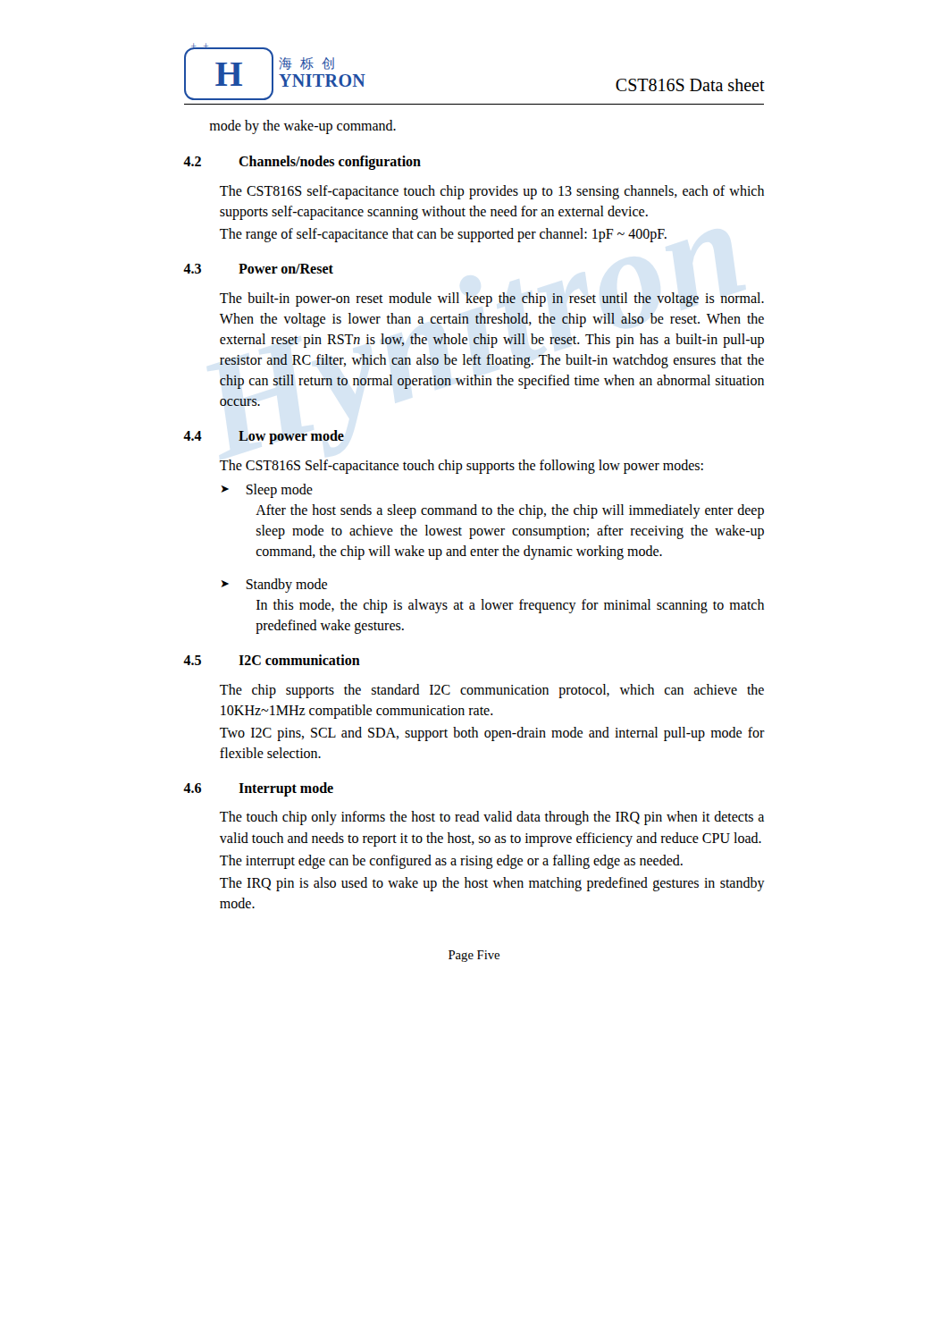Hynitron
+ +
H
海 栎 创
YNITRON
CST816S Data sheet
mode by the wake-up command.
4.2 Channels/nodes configuration
The CST816S self-capacitance touch chip provides up to 13 sensing channels, each of which supports self-capacitance scanning without the need for an external device.
The range of self-capacitance that can be supported per channel: 1pF ~ 400pF.
4.3 Power on/Reset
The built-in power-on reset module will keep the chip in reset until the voltage is normal. When the voltage is lower than a certain threshold, the chip will also be reset. When the external reset pin RSTn is low, the whole chip will be reset. This pin has a built-in pull-up resistor and RC filter, which can also be left floating. The built-in watchdog ensures that the chip can still return to normal operation within the specified time when an abnormal situation occurs.
4.4 Low power mode
The CST816S Self-capacitance touch chip supports the following low power modes:
Sleep mode
After the host sends a sleep command to the chip, the chip will immediately enter deep sleep mode to achieve the lowest power consumption; after receiving the wake-up command, the chip will wake up and enter the dynamic working mode.
Standby mode
In this mode, the chip is always at a lower frequency for minimal scanning to match predefined wake gestures.
4.5 I2C communication
The chip supports the standard I2C communication protocol, which can achieve the 10KHz~1MHz compatible communication rate.
Two I2C pins, SCL and SDA, support both open-drain mode and internal pull-up mode for flexible selection.
4.6 Interrupt mode
The touch chip only informs the host to read valid data through the IRQ pin when it detects a valid touch and needs to report it to the host, so as to improve efficiency and reduce CPU load.
The interrupt edge can be configured as a rising edge or a falling edge as needed.
The IRQ pin is also used to wake up the host when matching predefined gestures in standby mode.
Page Five